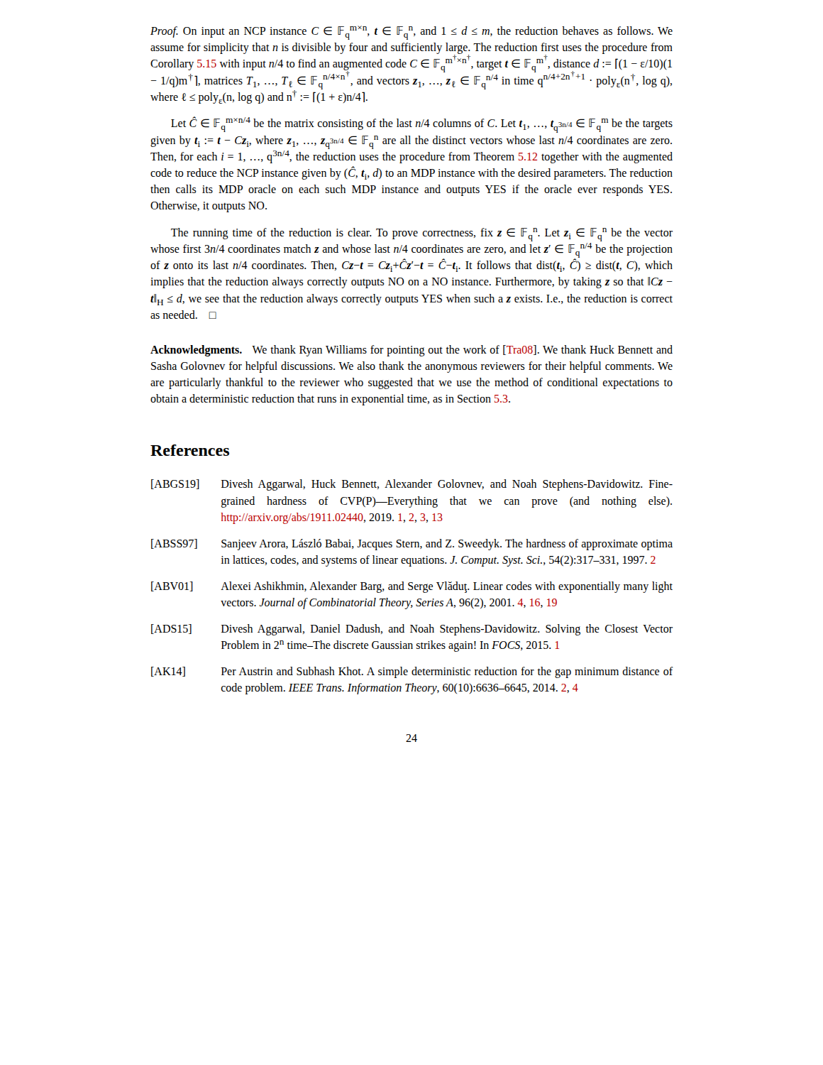Proof. On input an NCP instance C ∈ 𝔽qm×n, t ∈ 𝔽qn, and 1 ≤ d ≤ m, the reduction behaves as follows. We assume for simplicity that n is divisible by four and sufficiently large. The reduction first uses the procedure from Corollary 5.15 with input n/4 to find an augmented code C ∈ 𝔽qm†×n†, target t ∈ 𝔽qm†, distance d := ⌈(1 − ε/10)(1 − 1/q)m†⌉, matrices T1, …, Tℓ ∈ 𝔽qn/4×n†, and vectors z1, …, zℓ ∈ 𝔽qn/4 in time qn/4+2n†+1 · polyε(n†, log q), where ℓ ≤ polyε(n, log q) and n† := ⌈(1 + ε)n/4⌉.
Let Ĉ ∈ 𝔽qm×n/4 be the matrix consisting of the last n/4 columns of C. Let t1, …, tq3n/4 ∈ 𝔽qm be the targets given by ti := t − Czi, where z1, …, zq3n/4 ∈ 𝔽qn are all the distinct vectors whose last n/4 coordinates are zero. Then, for each i = 1, …, q3n/4, the reduction uses the procedure from Theorem 5.12 together with the augmented code to reduce the NCP instance given by (Ĉ, ti, d) to an MDP instance with the desired parameters. The reduction then calls its MDP oracle on each such MDP instance and outputs YES if the oracle ever responds YES. Otherwise, it outputs NO.
The running time of the reduction is clear. To prove correctness, fix z ∈ 𝔽qn. Let zi ∈ 𝔽qn be the vector whose first 3n/4 coordinates match z and whose last n/4 coordinates are zero, and let z′ ∈ 𝔽qn/4 be the projection of z onto its last n/4 coordinates. Then, Cz−t = Czi+Ĉz′−t = Ĉ−ti. It follows that dist(ti, Ĉ) ≥ dist(t, C), which implies that the reduction always correctly outputs NO on a NO instance. Furthermore, by taking z so that ‖Cz − t‖H ≤ d, we see that the reduction always correctly outputs YES when such a z exists. I.e., the reduction is correct as needed. □
Acknowledgments. We thank Ryan Williams for pointing out the work of [Tra08]. We thank Huck Bennett and Sasha Golovnev for helpful discussions. We also thank the anonymous reviewers for their helpful comments. We are particularly thankful to the reviewer who suggested that we use the method of conditional expectations to obtain a deterministic reduction that runs in exponential time, as in Section 5.3.
References
[ABGS19]
Divesh Aggarwal, Huck Bennett, Alexander Golovnev, and Noah Stephens-Davidowitz. Fine-grained hardness of CVP(P)—Everything that we can prove (and nothing else). http://arxiv.org/abs/1911.02440, 2019. 1, 2, 3, 13
[ABSS97]
Sanjeev Arora, László Babai, Jacques Stern, and Z. Sweedyk. The hardness of approximate optima in lattices, codes, and systems of linear equations. J. Comput. Syst. Sci., 54(2):317–331, 1997. 2
[ABV01]
Alexei Ashikhmin, Alexander Barg, and Serge Vlăduţ. Linear codes with exponentially many light vectors. Journal of Combinatorial Theory, Series A, 96(2), 2001. 4, 16, 19
[ADS15]
Divesh Aggarwal, Daniel Dadush, and Noah Stephens-Davidowitz. Solving the Closest Vector Problem in 2n time–The discrete Gaussian strikes again! In FOCS, 2015. 1
[AK14]
Per Austrin and Subhash Khot. A simple deterministic reduction for the gap minimum distance of code problem. IEEE Trans. Information Theory, 60(10):6636–6645, 2014. 2, 4
24